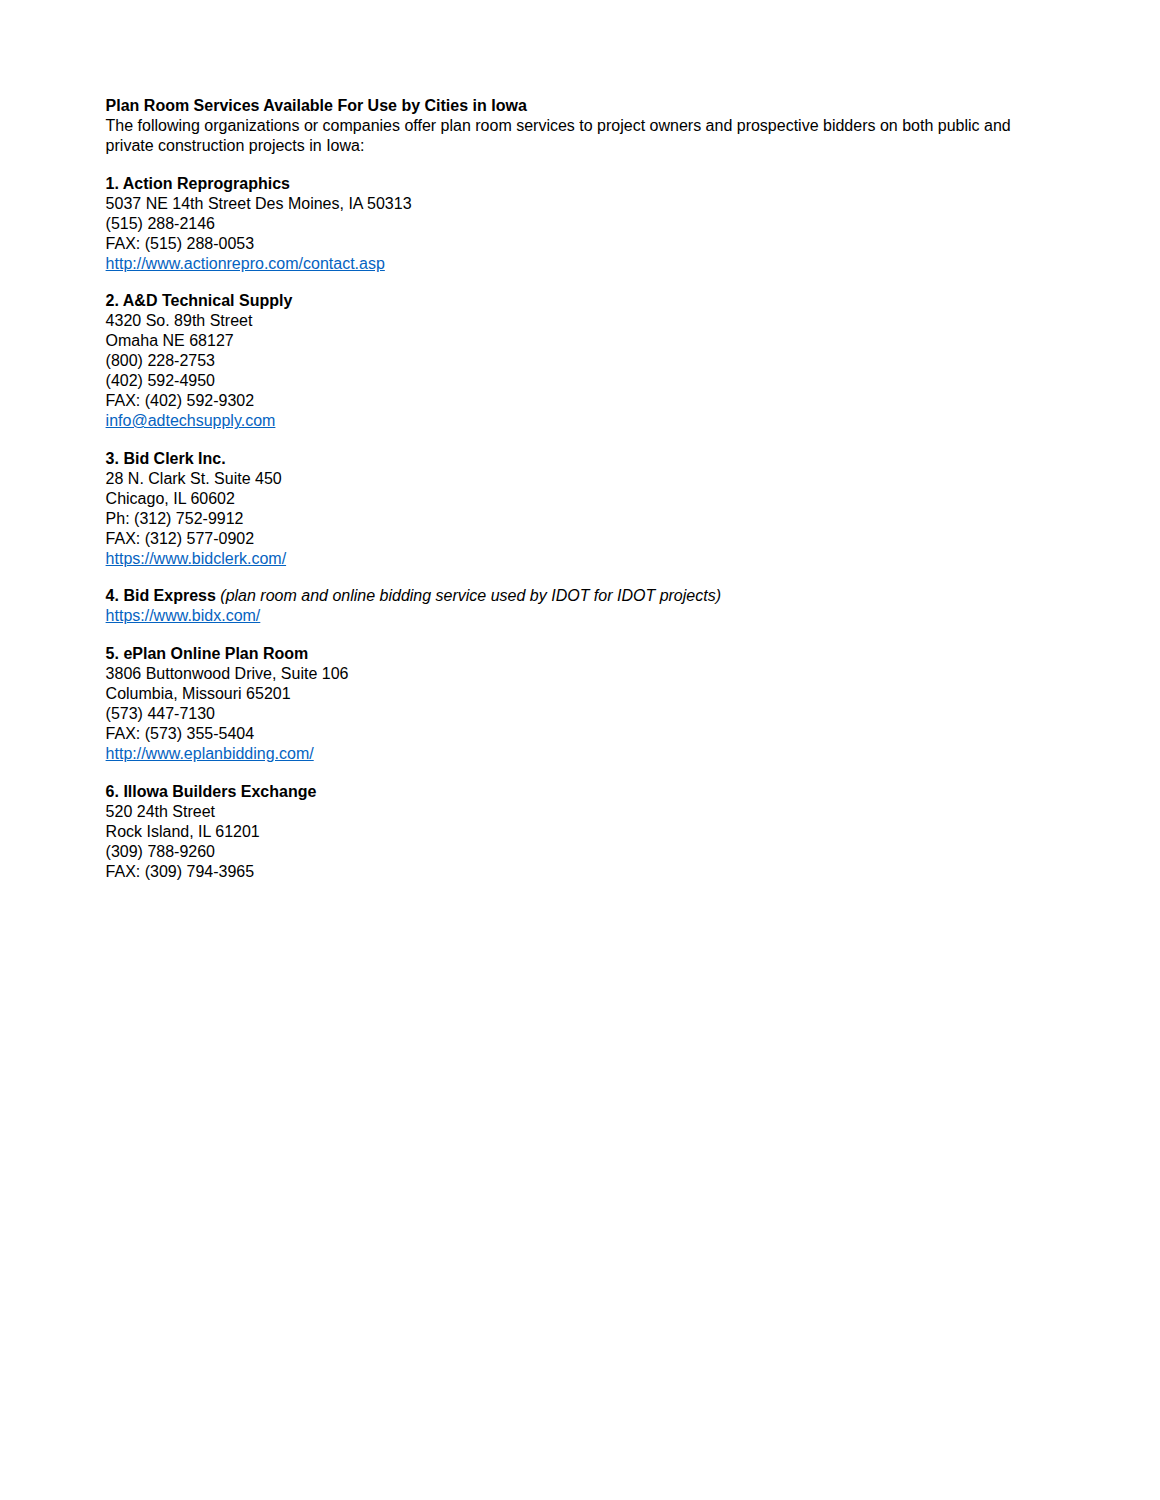Plan Room Services Available For Use by Cities in Iowa
The following organizations or companies offer plan room services to project owners and prospective bidders on both public and private construction projects in Iowa:
1. Action Reprographics
5037 NE 14th Street Des Moines, IA 50313
(515) 288-2146
FAX: (515) 288-0053
http://www.actionrepro.com/contact.asp
2. A&D Technical Supply
4320 So. 89th Street
Omaha NE 68127
(800) 228-2753
(402) 592-4950
FAX: (402) 592-9302
info@adtechsupply.com
3. Bid Clerk Inc.
28 N. Clark St. Suite 450
Chicago, IL 60602
Ph: (312) 752-9912
FAX: (312) 577-0902
https://www.bidclerk.com/
4. Bid Express (plan room and online bidding service used by IDOT for IDOT projects)
https://www.bidx.com/
5. ePlan Online Plan Room
3806 Buttonwood Drive, Suite 106
Columbia, Missouri 65201
(573) 447-7130
FAX: (573) 355-5404
http://www.eplanbidding.com/
6. Illowa Builders Exchange
520 24th Street
Rock Island, IL 61201
(309) 788-9260
FAX: (309) 794-3965